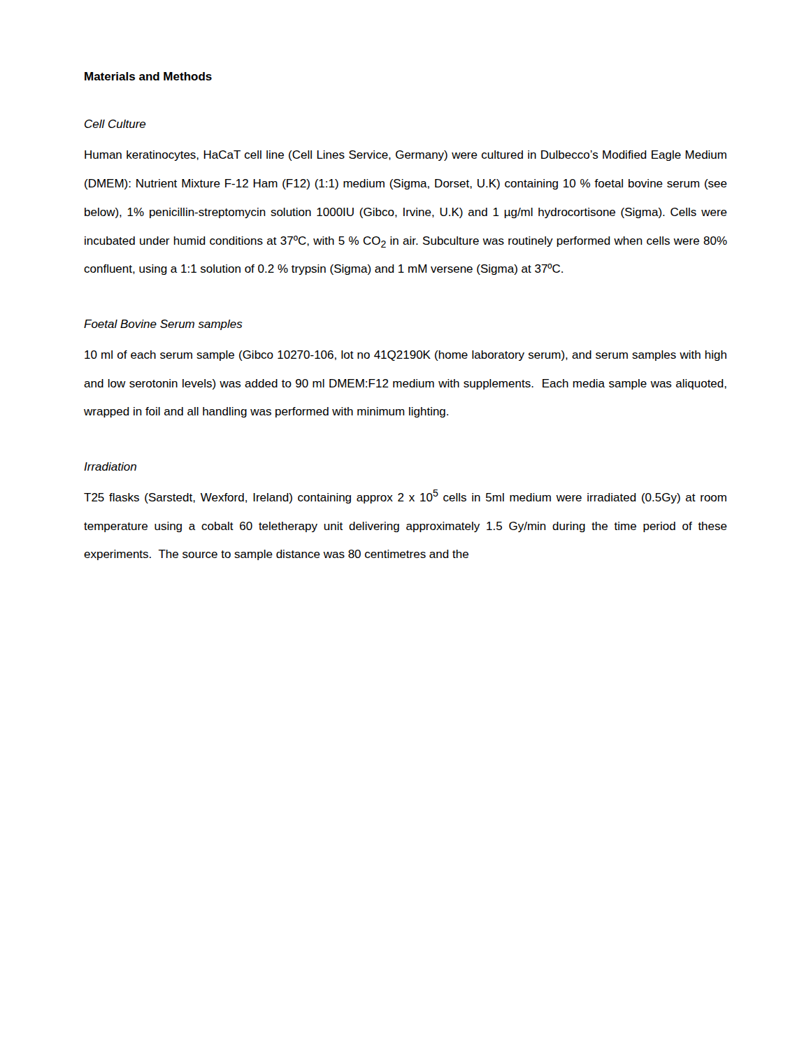Materials and Methods
Cell Culture
Human keratinocytes, HaCaT cell line (Cell Lines Service, Germany) were cultured in Dulbecco’s Modified Eagle Medium (DMEM): Nutrient Mixture F-12 Ham (F12) (1:1) medium (Sigma, Dorset, U.K) containing 10 % foetal bovine serum (see below), 1% penicillin-streptomycin solution 1000IU (Gibco, Irvine, U.K) and 1 µg/ml hydrocortisone (Sigma). Cells were incubated under humid conditions at 37ºC, with 5 % CO2 in air. Subculture was routinely performed when cells were 80% confluent, using a 1:1 solution of 0.2 % trypsin (Sigma) and 1 mM versene (Sigma) at 37ºC.
Foetal Bovine Serum samples
10 ml of each serum sample (Gibco 10270-106, lot no 41Q2190K (home laboratory serum), and serum samples with high and low serotonin levels) was added to 90 ml DMEM:F12 medium with supplements. Each media sample was aliquoted, wrapped in foil and all handling was performed with minimum lighting.
Irradiation
T25 flasks (Sarstedt, Wexford, Ireland) containing approx 2 x 105 cells in 5ml medium were irradiated (0.5Gy) at room temperature using a cobalt 60 teletherapy unit delivering approximately 1.5 Gy/min during the time period of these experiments. The source to sample distance was 80 centimetres and the